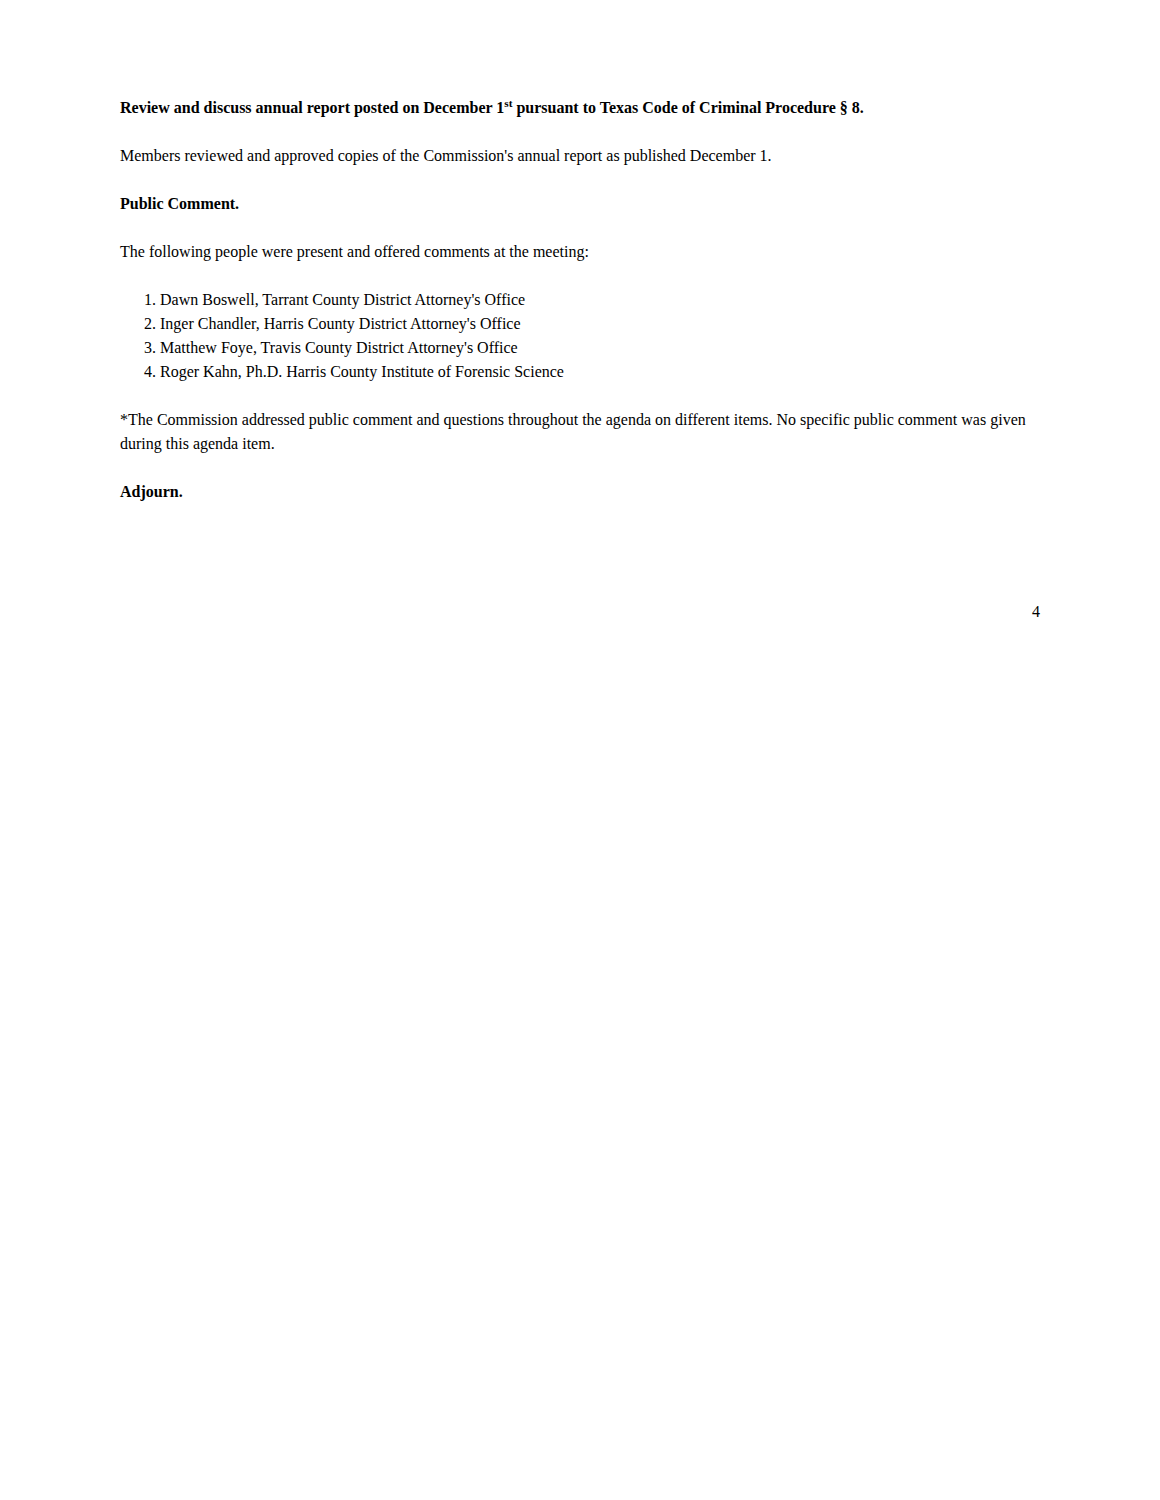Review and discuss annual report posted on December 1st pursuant to Texas Code of Criminal Procedure § 8.
Members reviewed and approved copies of the Commission's annual report as published December 1.
Public Comment.
The following people were present and offered comments at the meeting:
Dawn Boswell, Tarrant County District Attorney's Office
Inger Chandler, Harris County District Attorney's Office
Matthew Foye, Travis County District Attorney's Office
Roger Kahn, Ph.D. Harris County Institute of Forensic Science
*The Commission addressed public comment and questions throughout the agenda on different items. No specific public comment was given during this agenda item.
Adjourn.
4